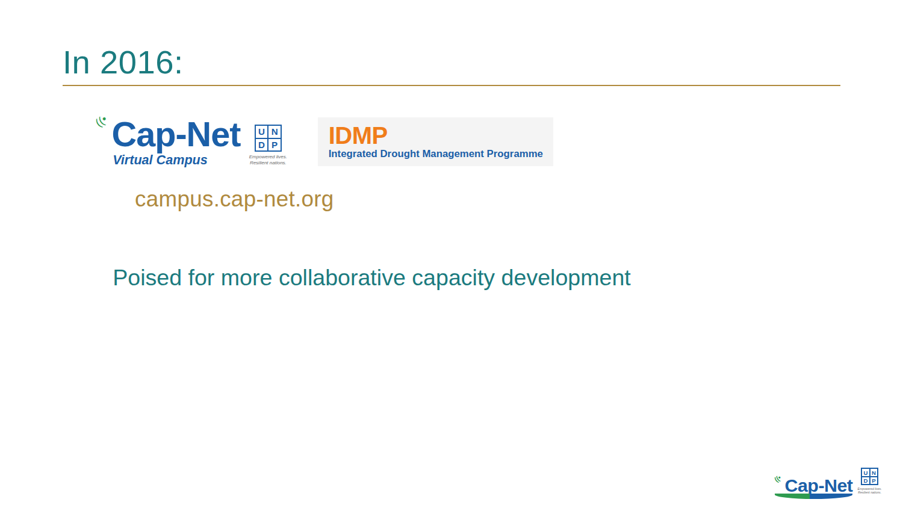In 2016:
((• Cap-Net Virtual Campus
UNDP
Empowered lives.
Resilient nations.
IDMP Integrated Drought Management Programme
campus.cap-net.org
Poised for more collaborative capacity development
((• Cap-Net
UNDP
Empowered lives.
Resilient nations.